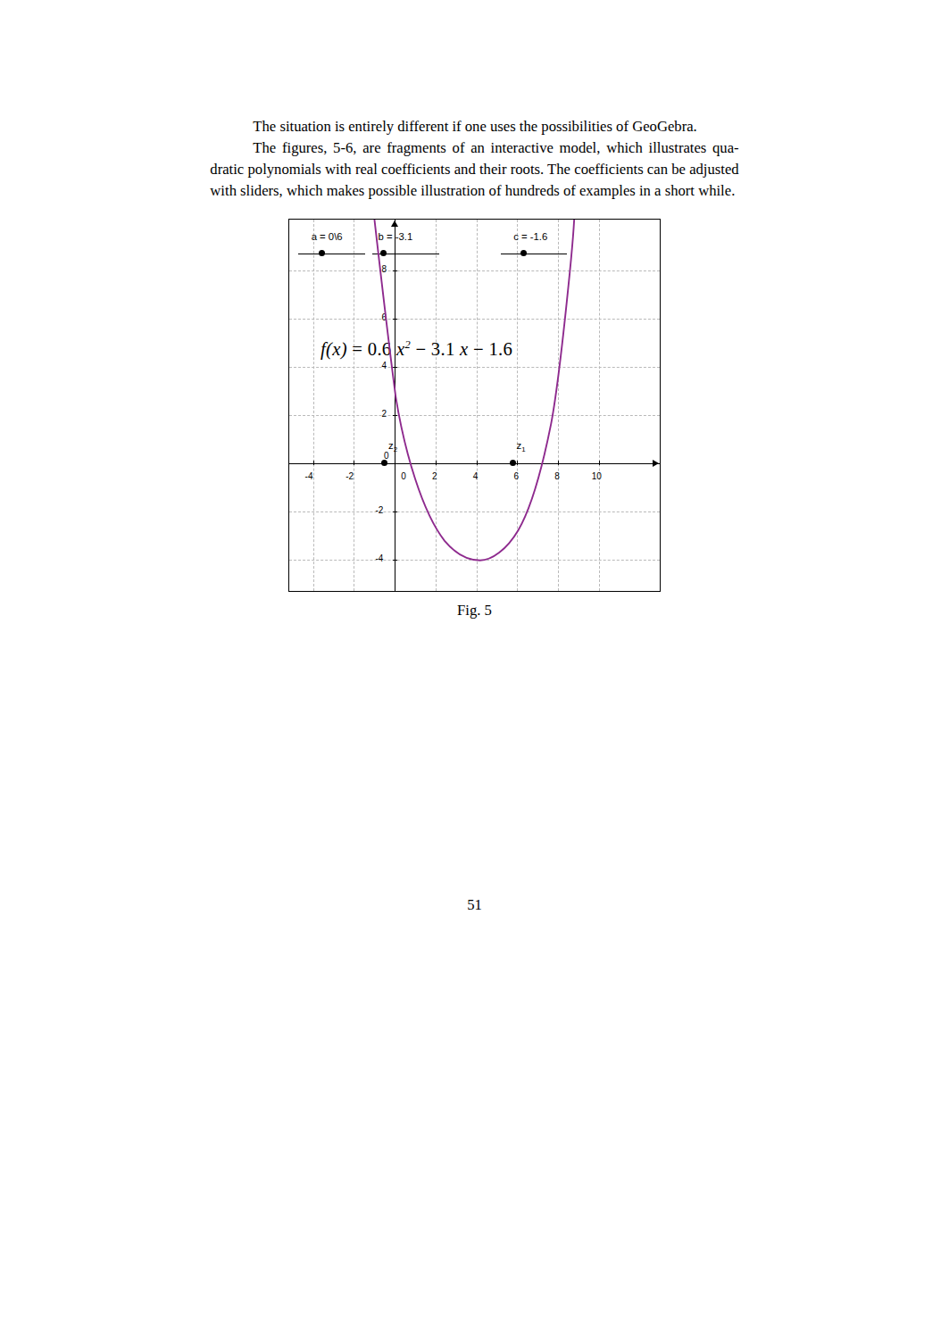The situation is entirely different if one uses the possibilities of GeoGebra.
The figures, 5-6, are fragments of an interactive model, which illustrates quadratic polynomials with real coefficients and their roots. The coefficients can be adjusted with sliders, which makes possible illustration of hundreds of examples in a short while.
-4
-2
0
2
4
6
8
10
8
6
4
2
-2
-4
0
a = 0\6
b = -3. 1
c = -1. 6
f(x) = 0.6 x2 − 3.1 x − 1.6
z2
z1
Fig. 5
51